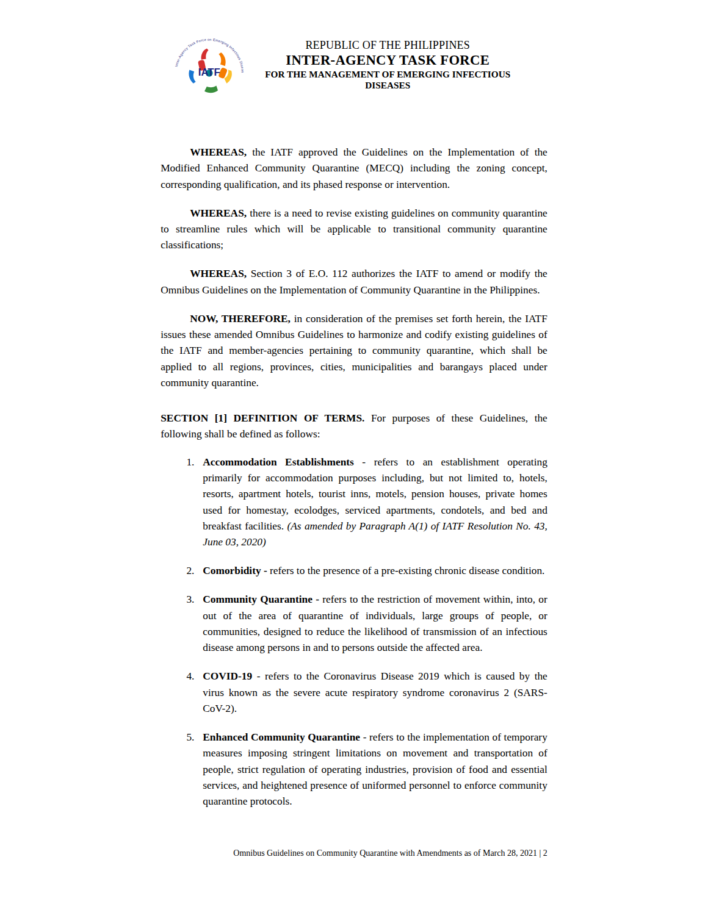IATF Inter-Agency Task Force on Emerging Infectious Diseases
REPUBLIC OF THE PHILIPPINES
INTER-AGENCY TASK FORCE
FOR THE MANAGEMENT OF EMERGING INFECTIOUS DISEASES
WHEREAS, the IATF approved the Guidelines on the Implementation of the Modified Enhanced Community Quarantine (MECQ) including the zoning concept, corresponding qualification, and its phased response or intervention.
WHEREAS, there is a need to revise existing guidelines on community quarantine to streamline rules which will be applicable to transitional community quarantine classifications;
WHEREAS, Section 3 of E.O. 112 authorizes the IATF to amend or modify the Omnibus Guidelines on the Implementation of Community Quarantine in the Philippines.
NOW, THEREFORE, in consideration of the premises set forth herein, the IATF issues these amended Omnibus Guidelines to harmonize and codify existing guidelines of the IATF and member-agencies pertaining to community quarantine, which shall be applied to all regions, provinces, cities, municipalities and barangays placed under community quarantine.
SECTION [1] DEFINITION OF TERMS. For purposes of these Guidelines, the following shall be defined as follows:
Accommodation Establishments - refers to an establishment operating primarily for accommodation purposes including, but not limited to, hotels, resorts, apartment hotels, tourist inns, motels, pension houses, private homes used for homestay, ecolodges, serviced apartments, condotels, and bed and breakfast facilities. (As amended by Paragraph A(1) of IATF Resolution No. 43, June 03, 2020)
Comorbidity - refers to the presence of a pre-existing chronic disease condition.
Community Quarantine - refers to the restriction of movement within, into, or out of the area of quarantine of individuals, large groups of people, or communities, designed to reduce the likelihood of transmission of an infectious disease among persons in and to persons outside the affected area.
COVID-19 - refers to the Coronavirus Disease 2019 which is caused by the virus known as the severe acute respiratory syndrome coronavirus 2 (SARS-CoV-2).
Enhanced Community Quarantine - refers to the implementation of temporary measures imposing stringent limitations on movement and transportation of people, strict regulation of operating industries, provision of food and essential services, and heightened presence of uniformed personnel to enforce community quarantine protocols.
Omnibus Guidelines on Community Quarantine with Amendments as of March 28, 2021 | 2